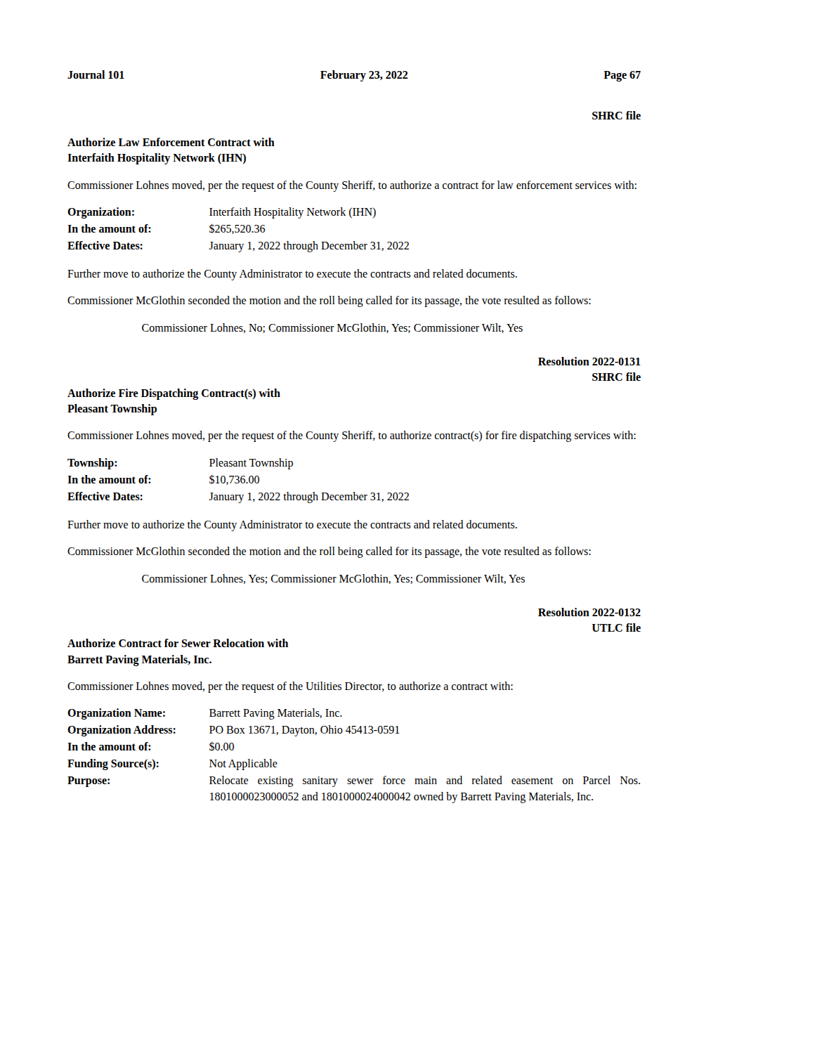Journal 101 February 23, 2022 Page 67
SHRC file
Authorize Law Enforcement Contract with
Interfaith Hospitality Network (IHN)
Commissioner Lohnes moved, per the request of the County Sheriff, to authorize a contract for law enforcement services with:
| Organization: | Interfaith Hospitality Network (IHN) |
| In the amount of: | $265,520.36 |
| Effective Dates: | January 1, 2022 through December 31, 2022 |
Further move to authorize the County Administrator to execute the contracts and related documents.
Commissioner McGlothin seconded the motion and the roll being called for its passage, the vote resulted as follows:
Commissioner Lohnes, No; Commissioner McGlothin, Yes; Commissioner Wilt, Yes
Resolution 2022-0131SHRC file
Authorize Fire Dispatching Contract(s) with
Pleasant Township
Commissioner Lohnes moved, per the request of the County Sheriff, to authorize contract(s) for fire dispatching services with:
| Township: | Pleasant Township |
| In the amount of: | $10,736.00 |
| Effective Dates: | January 1, 2022 through December 31, 2022 |
Further move to authorize the County Administrator to execute the contracts and related documents.
Commissioner McGlothin seconded the motion and the roll being called for its passage, the vote resulted as follows:
Commissioner Lohnes, Yes; Commissioner McGlothin, Yes; Commissioner Wilt, Yes
Resolution 2022-0132UTLC file
Authorize Contract for Sewer Relocation with
Barrett Paving Materials, Inc.
Commissioner Lohnes moved, per the request of the Utilities Director, to authorize a contract with:
| Organization Name: | Barrett Paving Materials, Inc. |
| Organization Address: | PO Box 13671, Dayton, Ohio 45413-0591 |
| In the amount of: | $0.00 |
| Funding Source(s): | Not Applicable |
| Purpose: | Relocate existing sanitary sewer force main and related easement on Parcel Nos. 1801000023000052 and 1801000024000042 owned by Barrett Paving Materials, Inc. |